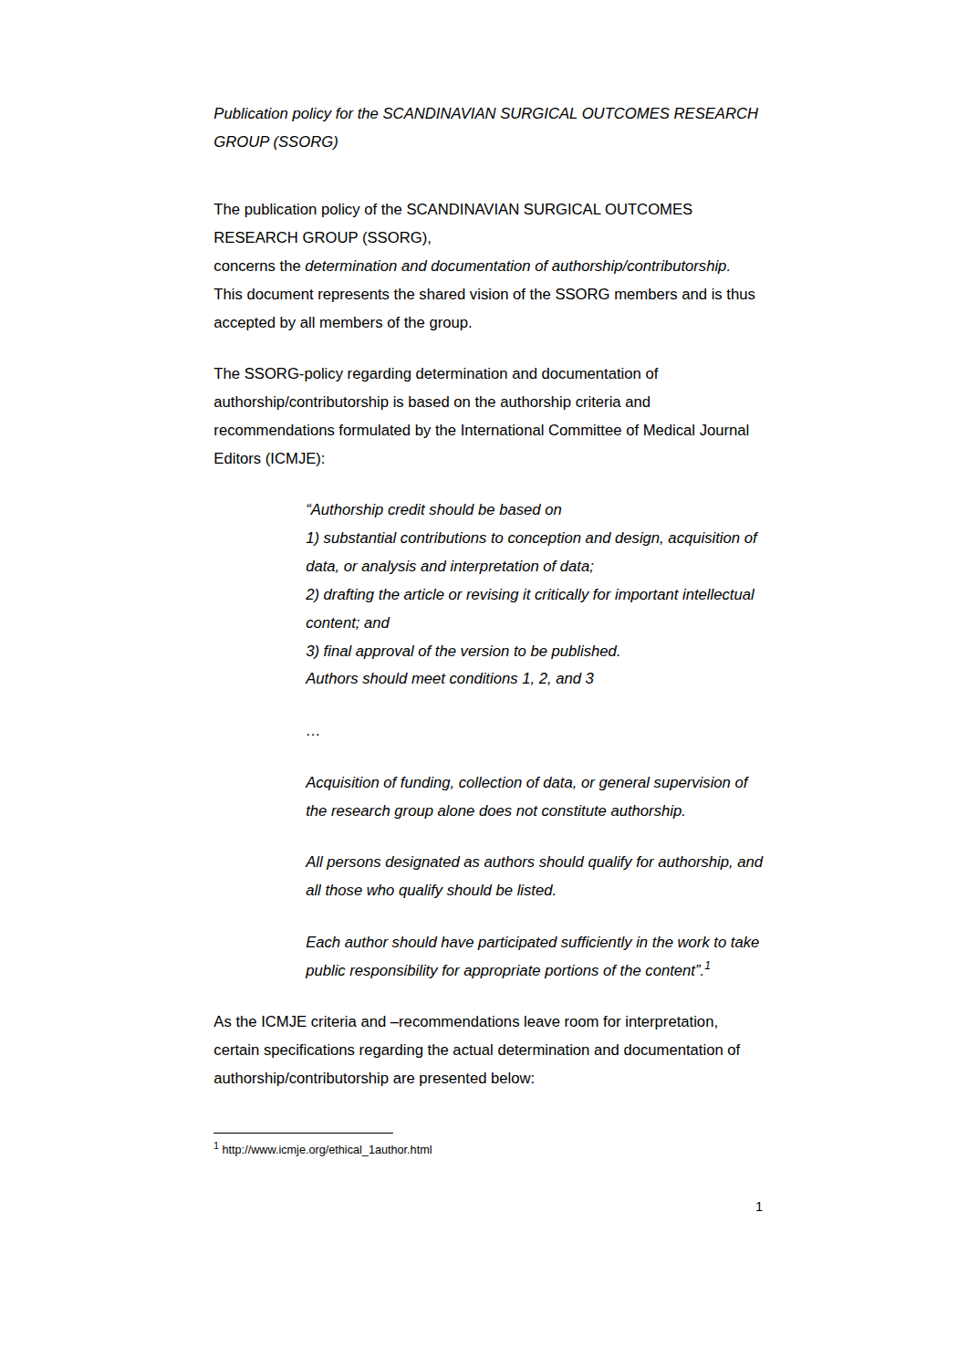Publication policy for the SCANDINAVIAN SURGICAL OUTCOMES RESEARCH GROUP (SSORG)
The publication policy of the SCANDINAVIAN SURGICAL OUTCOMES RESEARCH GROUP (SSORG),
concerns the determination and documentation of authorship/contributorship.
This document represents the shared vision of the SSORG members and is thus accepted by all members of the group.
The SSORG-policy regarding determination and documentation of authorship/contributorship is based on the authorship criteria and recommendations formulated by the International Committee of Medical Journal Editors (ICMJE):
“Authorship credit should be based on
1) substantial contributions to conception and design, acquisition of data, or analysis and interpretation of data;
2) drafting the article or revising it critically for important intellectual content; and
3) final approval of the version to be published.
Authors should meet conditions 1, 2, and 3
…
Acquisition of funding, collection of data, or general supervision of the research group alone does not constitute authorship.
All persons designated as authors should qualify for authorship, and all those who qualify should be listed.
Each author should have participated sufficiently in the work to take public responsibility for appropriate portions of the content”.1
As the ICMJE criteria and –recommendations leave room for interpretation, certain specifications regarding the actual determination and documentation of authorship/contributorship are presented below:
1 http://www.icmje.org/ethical_1author.html
1